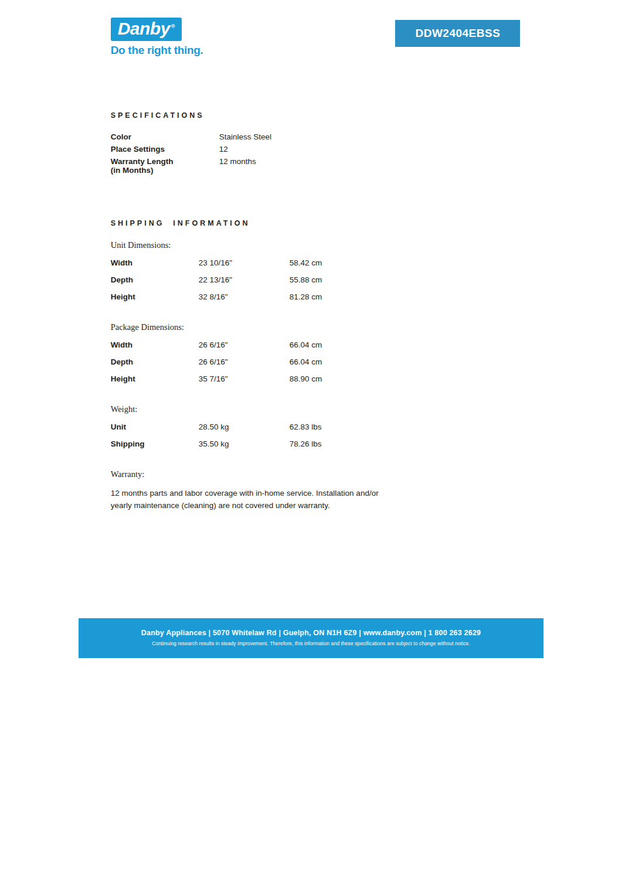Danby®
Do the right thing.
DDW2404EBSS
SPECIFICATIONS
| Color | Stainless Steel |
| Place Settings | 12 |
| Warranty Length (in Months) | 12 months |
SHIPPING INFORMATION
Unit Dimensions:
| Width | 23 10/16" | 58.42 cm |
| Depth | 22 13/16" | 55.88 cm |
| Height | 32 8/16" | 81.28 cm |
Package Dimensions:
| Width | 26 6/16" | 66.04 cm |
| Depth | 26 6/16" | 66.04 cm |
| Height | 35 7/16" | 88.90 cm |
Weight:
| Unit | 28.50 kg | 62.83 lbs |
| Shipping | 35.50 kg | 78.26 lbs |
Warranty:
12 months parts and labor coverage with in-home service. Installation and/or yearly maintenance (cleaning) are not covered under warranty.
Danby Appliances | 5070 Whitelaw Rd | Guelph, ON N1H 6Z9 | www.danby.com | 1 800 263 2629
Continuing research results in steady improvement. Therefore, this information and these specifications are subject to change without notice.